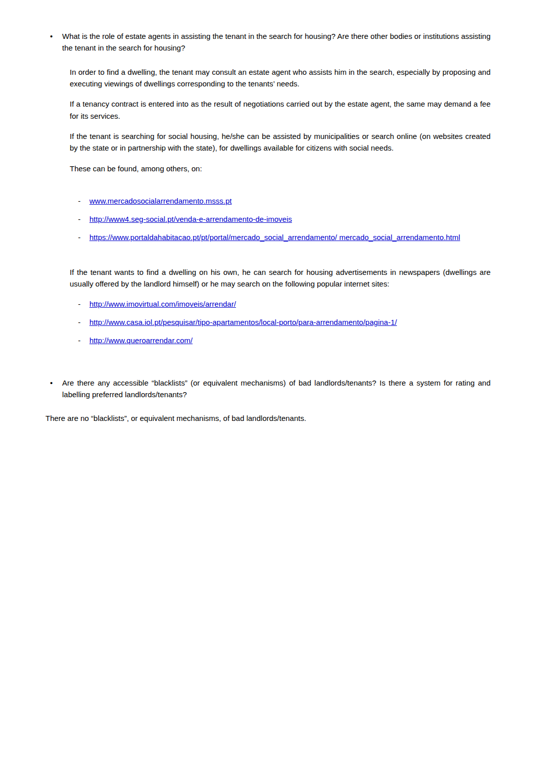What is the role of estate agents in assisting the tenant in the search for housing? Are there other bodies or institutions assisting the tenant in the search for housing?
In order to find a dwelling, the tenant may consult an estate agent who assists him in the search, especially by proposing and executing viewings of dwellings corresponding to the tenants’ needs.
If a tenancy contract is entered into as the result of negotiations carried out by the estate agent, the same may demand a fee for its services.
If the tenant is searching for social housing, he/she can be assisted by municipalities or search online (on websites created by the state or in partnership with the state), for dwellings available for citizens with social needs.
These can be found, among others, on:
www.mercadosocialarrendamento.msss.pt
http://www4.seg-social.pt/venda-e-arrendamento-de-imoveis
https://www.portaldahabitacao.pt/pt/portal/mercado_social_arrendamento/ mercado_social_arrendamento.html
If the tenant wants to find a dwelling on his own, he can search for housing advertisements in newspapers (dwellings are usually offered by the landlord himself) or he may search on the following popular internet sites:
http://www.imovirtual.com/imoveis/arrendar/
http://www.casa.iol.pt/pesquisar/tipo-apartamentos/local-porto/para-arrendamento/pagina-1/
http://www.queroarrendar.com/
Are there any accessible “blacklists” (or equivalent mechanisms) of bad landlords/tenants? Is there a system for rating and labelling preferred landlords/tenants?
There are no “blacklists”, or equivalent mechanisms, of bad landlords/tenants.